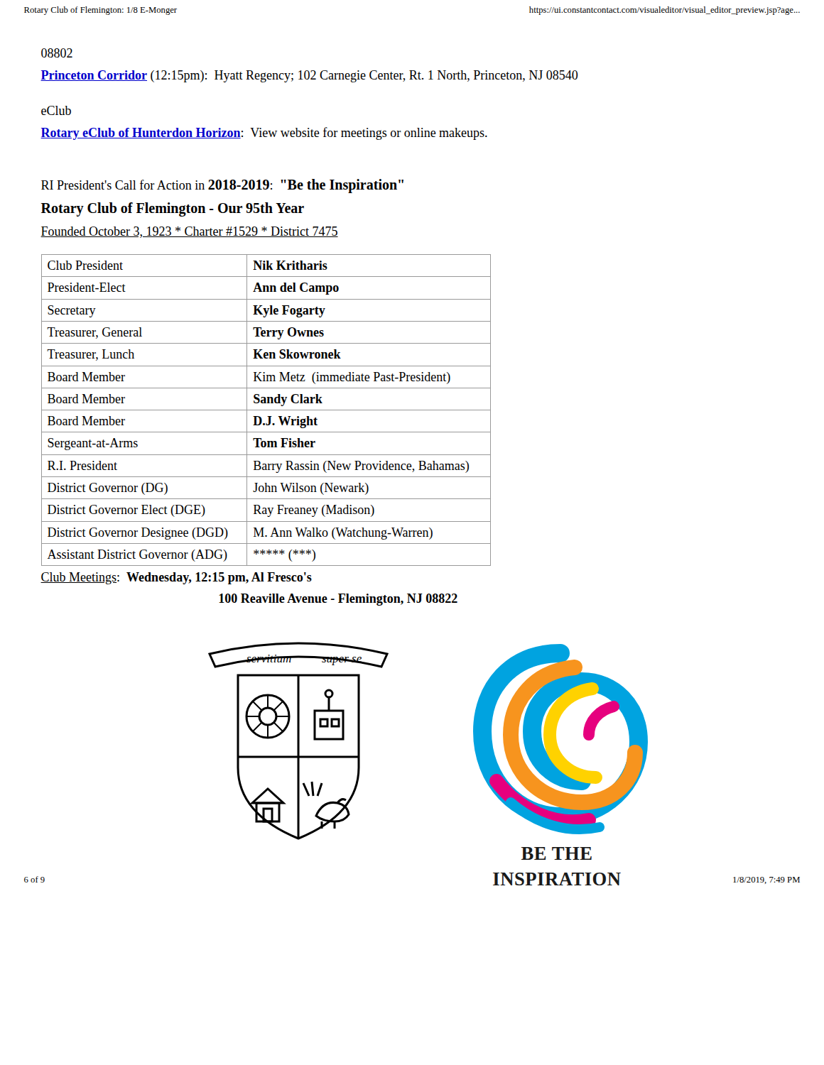Rotary Club of Flemington: 1/8 E-Monger
https://ui.constantcontact.com/visualeditor/visual_editor_preview.jsp?age...
08802
Princeton Corridor (12:15pm): Hyatt Regency; 102 Carnegie Center, Rt. 1 North, Princeton, NJ 08540
eClub
Rotary eClub of Hunterdon Horizon: View website for meetings or online makeups.
RI President's Call for Action in 2018-2019: "Be the Inspiration"
Rotary Club of Flemington - Our 95th Year
Founded October 3, 1923 * Charter #1529 * District 7475
| Club President | Nik Kritharis |
| President-Elect | Ann del Campo |
| Secretary | Kyle Fogarty |
| Treasurer, General | Terry Ownes |
| Treasurer, Lunch | Ken Skowronek |
| Board Member | Kim Metz (immediate Past-President) |
| Board Member | Sandy Clark |
| Board Member | D.J. Wright |
| Sergeant-at-Arms | Tom Fisher |
| R.I. President | Barry Rassin (New Providence, Bahamas) |
| District Governor (DG) | John Wilson (Newark) |
| District Governor Elect (DGE) | Ray Freaney (Madison) |
| District Governor Designee (DGD) | M. Ann Walko (Watchung-Warren) |
| Assistant District Governor (ADG) | ***** (***) |
Club Meetings: Wednesday, 12:15 pm, Al Fresco's
100 Reaville Avenue - Flemington, NJ 08822
servitium super se
BE THE INSPIRATION
6 of 9
1/8/2019, 7:49 PM